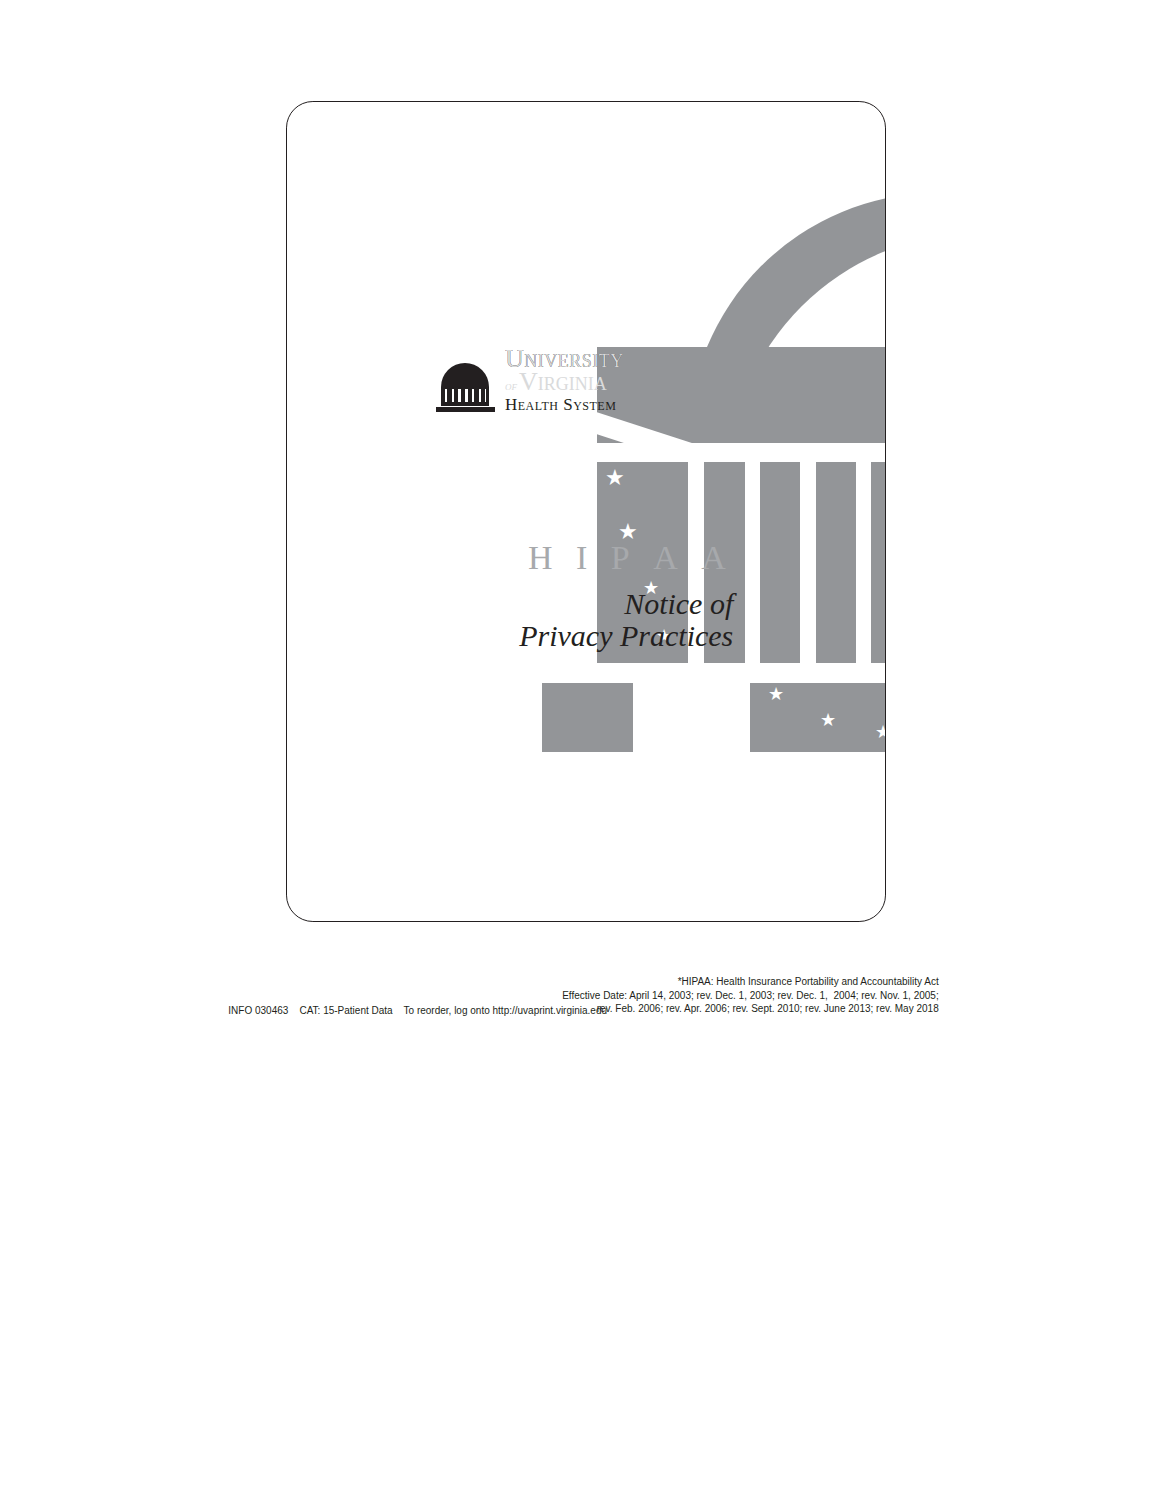★ ★ ★ ★
★ ★ ★
University
of Virginia
Health System
H I P A A
Notice of
Privacy Practices
*HIPAA: Health Insurance Portability and Accountability Act
Effective Date: April 14, 2003; rev. Dec. 1, 2003; rev. Dec. 1, 2004; rev. Nov. 1, 2005;
rev. Feb. 2006; rev. Apr. 2006; rev. Sept. 2010; rev. June 2013; rev. May 2018
INFO 030463 CAT: 15-Patient Data To reorder, log onto http://uvaprint.virginia.edu